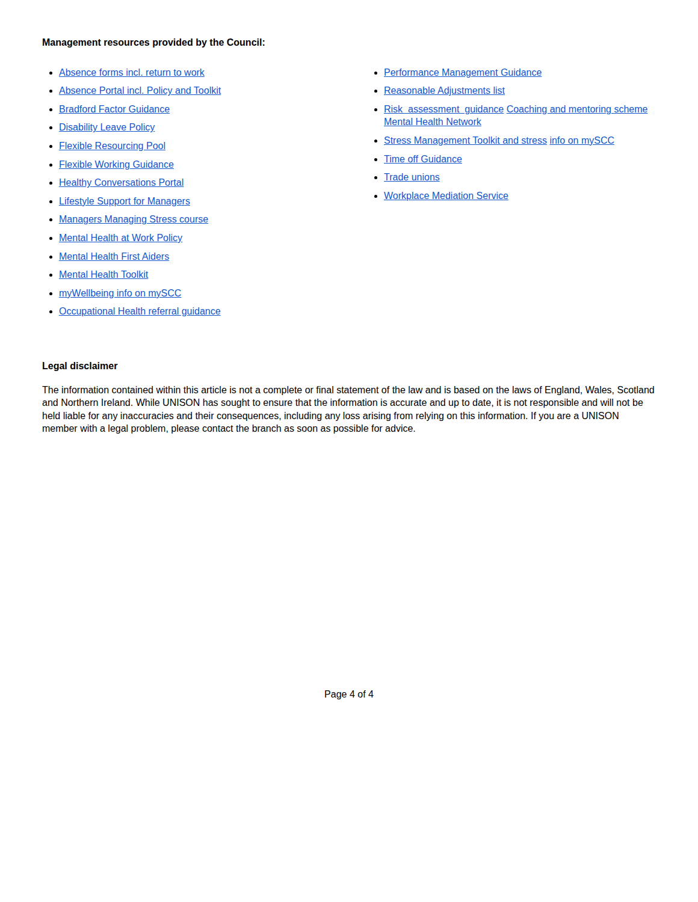Management resources provided by the Council:
Absence forms incl. return to work
Absence Portal incl. Policy and Toolkit
Bradford Factor Guidance
Disability Leave Policy
Flexible Resourcing Pool
Flexible Working Guidance
Healthy Conversations Portal
Lifestyle Support for Managers
Managers Managing Stress course
Mental Health at Work Policy
Mental Health First Aiders
Mental Health Toolkit
myWellbeing info on mySCC
Occupational Health referral guidance
Performance Management Guidance
Reasonable Adjustments list
Risk assessment guidance Coaching and mentoring scheme Mental Health Network
Stress Management Toolkit and stress info on mySCC
Time off Guidance
Trade unions
Workplace Mediation Service
Legal disclaimer
The information contained within this article is not a complete or final statement of the law and is based on the laws of England, Wales, Scotland and Northern Ireland. While UNISON has sought to ensure that the information is accurate and up to date, it is not responsible and will not be held liable for any inaccuracies and their consequences, including any loss arising from relying on this information. If you are a UNISON member with a legal problem, please contact the branch as soon as possible for advice.
Page 4 of 4